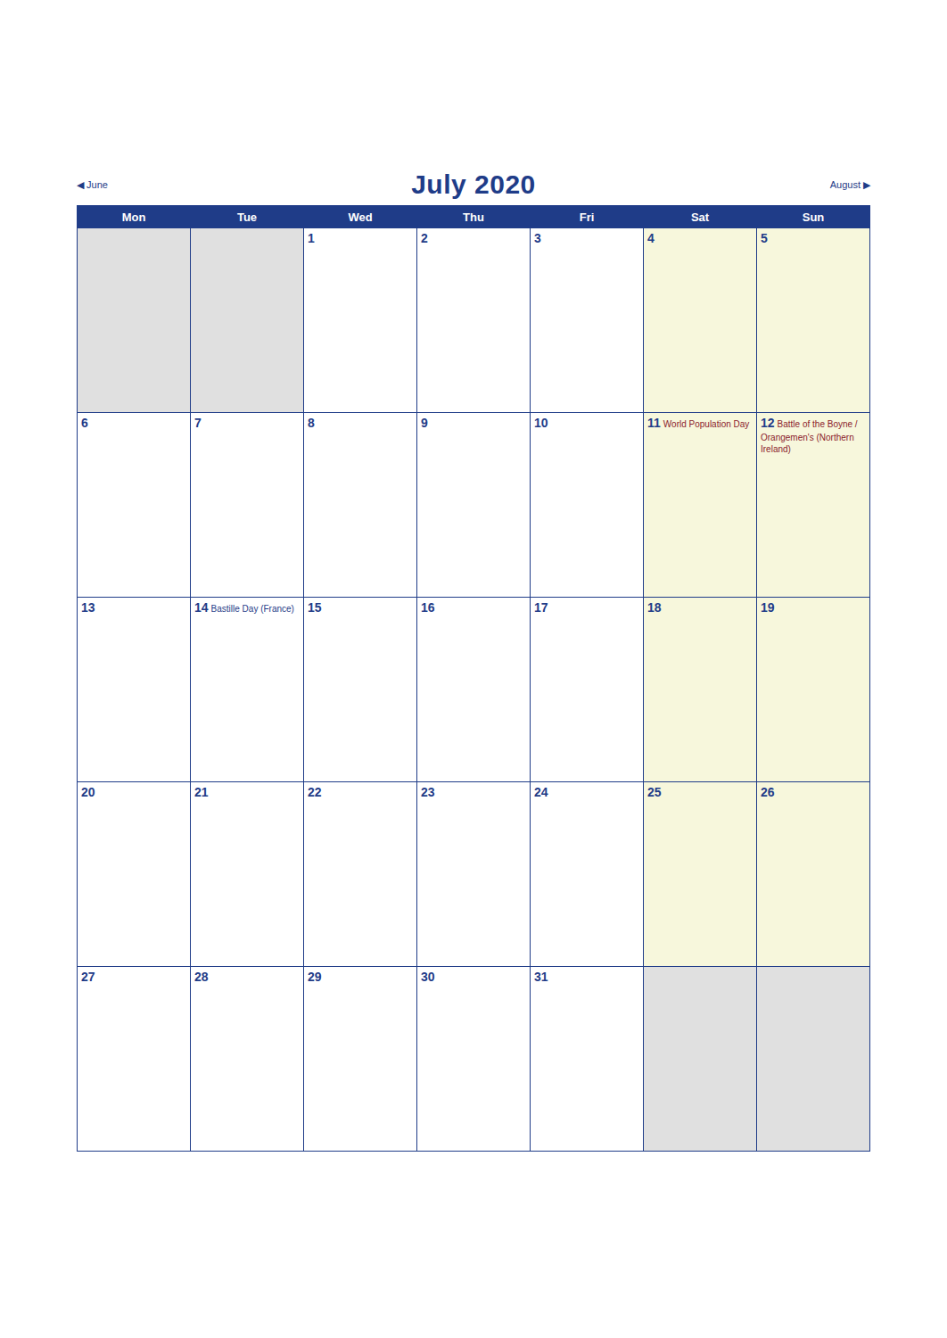◀ June July 2020 August ▶
| Mon | Tue | Wed | Thu | Fri | Sat | Sun |
| --- | --- | --- | --- | --- | --- | --- |
| | | 1 | 2 | 3 | 4 | 5 |
| 6 | 7 | 8 | 9 | 10 | 11 World Population Day | 12 Battle of the Boyne / Orangemen's (Northern Ireland) |
| 13 | 14 Bastille Day (France) | 15 | 16 | 17 | 18 | 19 |
| 20 | 21 | 22 | 23 | 24 | 25 | 26 |
| 27 | 28 | 29 | 30 | 31 | | |